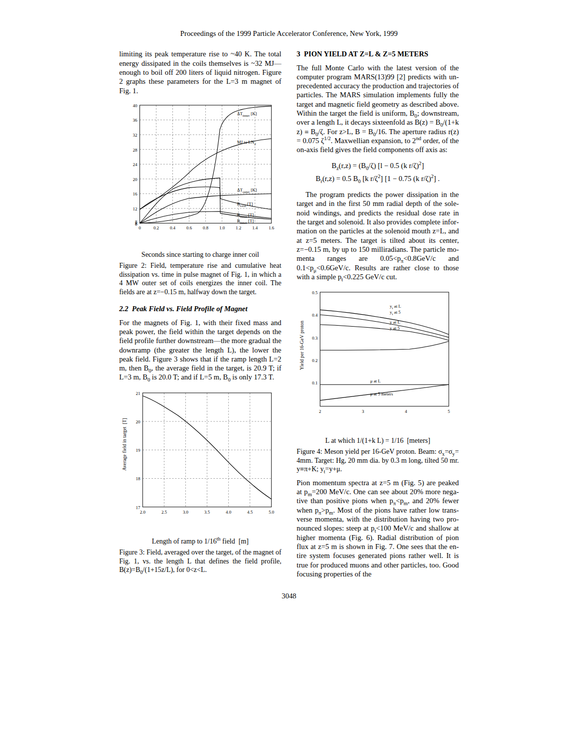Proceedings of the 1999 Particle Accelerator Conference, New York, 1999
limiting its peak temperature rise to ~40 K. The total energy dissipated in the coils themselves is ~32 MJ—enough to boil off 200 liters of liquid nitrogen. Figure 2 graphs these parameters for the L=3 m magnet of Fig. 1.
40 36 32 28 24 20 16 12 8 8 0 0.2 0.4 0.6 0.8 1.0 1.2 1.4 1.6 ΔTinner [K] MJ to LN2 ΔTouter [K] Btotal [T] Bouter [T] Binner [T] 8
Seconds since starting to charge inner coil
Figure 2: Field, temperature rise and cumulative heat dissipation vs. time in pulse magnet of Fig. 1, in which a 4 MW outer set of coils energizes the inner coil. The fields are at z=−0.15 m, halfway down the target.
2.2 Peak Field vs. Field Profile of Magnet
For the magnets of Fig. 1, with their fixed mass and peak power, the field within the target depends on the field profile further downstream—the more gradual the downramp (the greater the length L), the lower the peak field. Figure 3 shows that if the ramp length L=2 m, then B0, the average field in the target, is 20.9 T; if L=3 m, B0 is 20.0 T; and if L=5 m, B0 is only 17.3 T.
21 20 19 18 17 2.0 2.5 3.0 3.5 4.0 4.5 5.0 Average field in target [T]
Length of ramp to 1/16th field [m]
Figure 3: Field, averaged over the target, of the magnet of Fig. 1, vs. the length L that defines the field profile, B(z)=B0/(1+15z/L), for 0<z<L.
3 PION YIELD AT Z=L & Z=5 METERS
The full Monte Carlo with the latest version of the computer program MARS(13)99 [2] predicts with unprecedented accuracy the production and trajectories of particles. The MARS simulation implements fully the target and magnetic field geometry as described above. Within the target the field is uniform, B0; downstream, over a length L, it decays sixteenfold as B(z) = B0/(1+k z) ≡ B0/ζ. For z>L, B = B0/16. The aperture radius r(z) = 0.075 ζ1/2. Maxwellian expansion, to 2nd order, of the on-axis field gives the field components off axis as:
Bz(r,z) = (B0/ζ) [l − 0.5 (k r/ζ)2]
Br(r,z) = 0.5 B0 [k r/ζ2] [1 − 0.75 (k r/ζ)2] .
The program predicts the power dissipation in the target and in the first 50 mm radial depth of the solenoid windings, and predicts the residual dose rate in the target and solenoid. It also provides complete information on the particles at the solenoid mouth z=L, and at z=5 meters. The target is tilted about its center, z=−0.15 m, by up to 150 milliradians. The particle momenta ranges are 0.05<pπ<0.8GeV/c and 0.1<pμ<0.6GeV/c. Results are rather close to those with a simple pt<0.225 GeV/c cut.
0.5 0.4 0.3 0.2 0.1 2 3 4 5 yt at L yt at 5 y at L y at 5 μ at L μ at 5 meters Yield per 16-GeV proton
L at which 1/(1+k L) = 1/16 [meters]
Figure 4: Meson yield per 16-GeV proton. Beam: σx=σy= 4mm. Target: Hg, 20 mm dia. by 0.3 m long, tilted 50 mr. y≡π+K; yt=y+μ.
Pion momentum spectra at z=5 m (Fig. 5) are peaked at pm=200 MeV/c. One can see about 20% more negative than positive pions when pπ<pm, and 20% fewer when pπ>pm. Most of the pions have rather low transverse momenta, with the distribution having two pronounced slopes: steep at pt<100 MeV/c and shallow at higher momenta (Fig. 6). Radial distribution of pion flux at z=5 m is shown in Fig. 7. One sees that the entire system focuses generated pions rather well. It is true for produced muons and other particles, too. Good focusing properties of the
3048